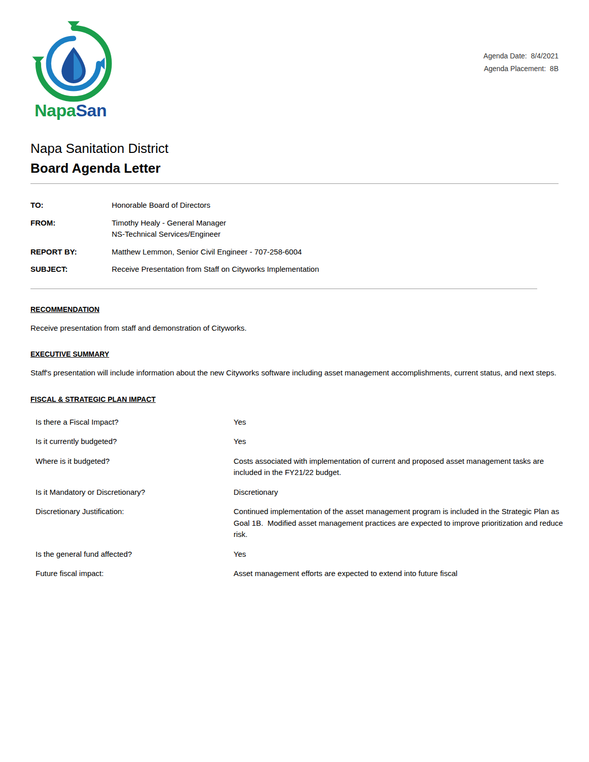Napa San
Agenda Date: 8/4/2021
Agenda Placement: 8B
Napa Sanitation District
Board Agenda Letter
| TO: | Honorable Board of Directors |
| FROM: | Timothy Healy - General Manager NS-Technical Services/Engineer |
| REPORT BY: | Matthew Lemmon, Senior Civil Engineer - 707-258-6004 |
| SUBJECT: | Receive Presentation from Staff on Cityworks Implementation |
RECOMMENDATION
Receive presentation from staff and demonstration of Cityworks.
EXECUTIVE SUMMARY
Staff's presentation will include information about the new Cityworks software including asset management accomplishments, current status, and next steps.
FISCAL & STRATEGIC PLAN IMPACT
| Is there a Fiscal Impact? | Yes |
| Is it currently budgeted? | Yes |
| Where is it budgeted? | Costs associated with implementation of current and proposed asset management tasks are included in the FY21/22 budget. |
| Is it Mandatory or Discretionary? | Discretionary |
| Discretionary Justification: | Continued implementation of the asset management program is included in the Strategic Plan as Goal 1B. Modified asset management practices are expected to improve prioritization and reduce risk. |
| Is the general fund affected? | Yes |
| Future fiscal impact: | Asset management efforts are expected to extend into future fiscal |